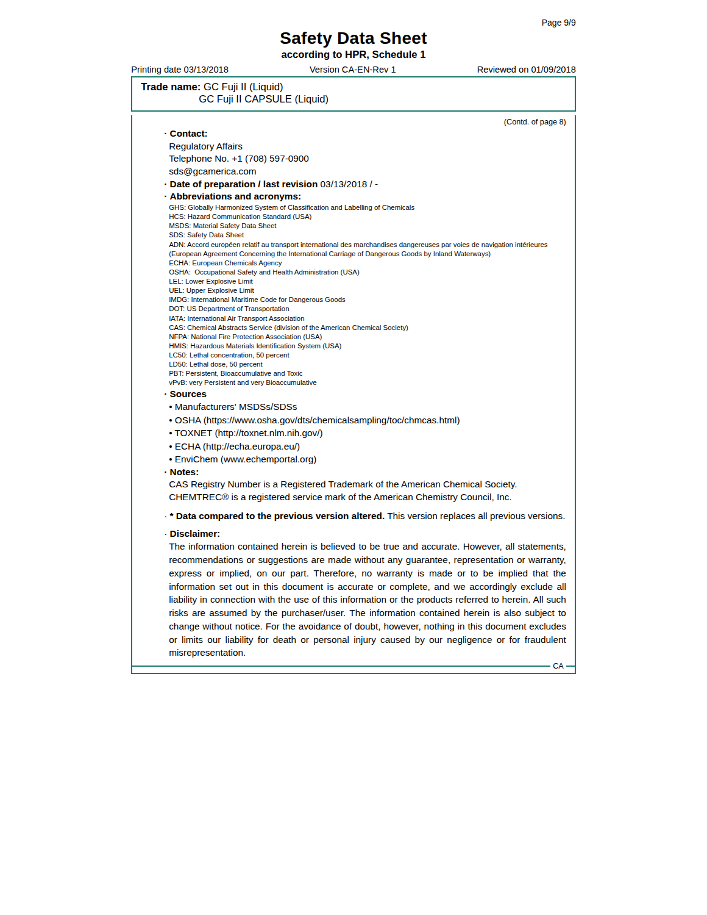Page 9/9
Safety Data Sheet
according to HPR, Schedule 1
Printing date 03/13/2018 Version CA-EN-Rev 1 Reviewed on 01/09/2018
Trade name: GC Fuji II (Liquid)
GC Fuji II CAPSULE (Liquid)
(Contd. of page 8)
· Contact:
Regulatory Affairs
Telephone No. +1 (708) 597-0900
sds@gcamerica.com
· Date of preparation / last revision 03/13/2018 / -
· Abbreviations and acronyms:
GHS: Globally Harmonized System of Classification and Labelling of Chemicals
HCS: Hazard Communication Standard (USA)
MSDS: Material Safety Data Sheet
SDS: Safety Data Sheet
ADN: Accord européen relatif au transport international des marchandises dangereuses par voies de navigation intérieures (European Agreement Concerning the International Carriage of Dangerous Goods by Inland Waterways)
ECHA: European Chemicals Agency
OSHA: Occupational Safety and Health Administration (USA)
LEL: Lower Explosive Limit
UEL: Upper Explosive Limit
IMDG: International Maritime Code for Dangerous Goods
DOT: US Department of Transportation
IATA: International Air Transport Association
CAS: Chemical Abstracts Service (division of the American Chemical Society)
NFPA: National Fire Protection Association (USA)
HMIS: Hazardous Materials Identification System (USA)
LC50: Lethal concentration, 50 percent
LD50: Lethal dose, 50 percent
PBT: Persistent, Bioaccumulative and Toxic
vPvB: very Persistent and very Bioaccumulative
· Sources
• Manufacturers' MSDSs/SDSs
• OSHA (https://www.osha.gov/dts/chemicalsampling/toc/chmcas.html)
• TOXNET (http://toxnet.nlm.nih.gov/)
• ECHA (http://echa.europa.eu/)
• EnviChem (www.echemportal.org)
· Notes:
CAS Registry Number is a Registered Trademark of the American Chemical Society.
CHEMTREC® is a registered service mark of the American Chemistry Council, Inc.
· * Data compared to the previous version altered. This version replaces all previous versions.
· Disclaimer:
The information contained herein is believed to be true and accurate. However, all statements, recommendations or suggestions are made without any guarantee, representation or warranty, express or implied, on our part. Therefore, no warranty is made or to be implied that the information set out in this document is accurate or complete, and we accordingly exclude all liability in connection with the use of this information or the products referred to herein. All such risks are assumed by the purchaser/user. The information contained herein is also subject to change without notice. For the avoidance of doubt, however, nothing in this document excludes or limits our liability for death or personal injury caused by our negligence or for fraudulent misrepresentation.
CA